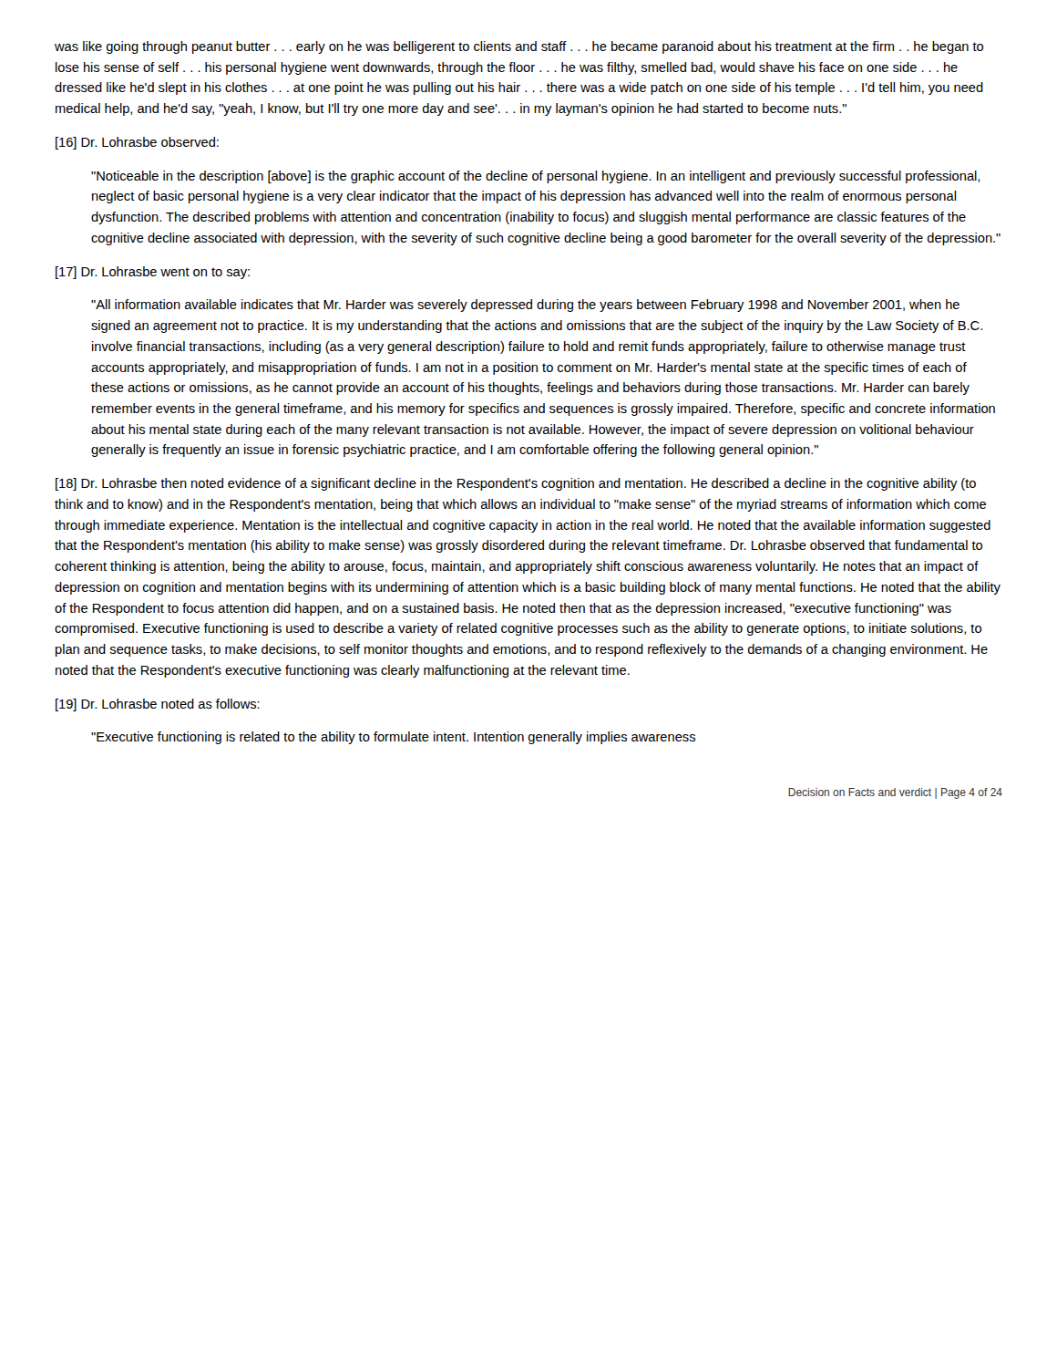was like going through peanut butter . . . early on he was belligerent to clients and staff . . . he became paranoid about his treatment at the firm . . he began to lose his sense of self . . . his personal hygiene went downwards, through the floor . . . he was filthy, smelled bad, would shave his face on one side . . . he dressed like he'd slept in his clothes . . . at one point he was pulling out his hair . . . there was a wide patch on one side of his temple . . . I'd tell him, you need medical help, and he'd say, "yeah, I know, but I'll try one more day and see'. . . in my layman's opinion he had started to become nuts."
[16] Dr. Lohrasbe observed:
"Noticeable in the description [above] is the graphic account of the decline of personal hygiene. In an intelligent and previously successful professional, neglect of basic personal hygiene is a very clear indicator that the impact of his depression has advanced well into the realm of enormous personal dysfunction. The described problems with attention and concentration (inability to focus) and sluggish mental performance are classic features of the cognitive decline associated with depression, with the severity of such cognitive decline being a good barometer for the overall severity of the depression."
[17] Dr. Lohrasbe went on to say:
"All information available indicates that Mr. Harder was severely depressed during the years between February 1998 and November 2001, when he signed an agreement not to practice. It is my understanding that the actions and omissions that are the subject of the inquiry by the Law Society of B.C. involve financial transactions, including (as a very general description) failure to hold and remit funds appropriately, failure to otherwise manage trust accounts appropriately, and misappropriation of funds. I am not in a position to comment on Mr. Harder's mental state at the specific times of each of these actions or omissions, as he cannot provide an account of his thoughts, feelings and behaviors during those transactions. Mr. Harder can barely remember events in the general timeframe, and his memory for specifics and sequences is grossly impaired. Therefore, specific and concrete information about his mental state during each of the many relevant transaction is not available. However, the impact of severe depression on volitional behaviour generally is frequently an issue in forensic psychiatric practice, and I am comfortable offering the following general opinion."
[18] Dr. Lohrasbe then noted evidence of a significant decline in the Respondent's cognition and mentation. He described a decline in the cognitive ability (to think and to know) and in the Respondent's mentation, being that which allows an individual to "make sense" of the myriad streams of information which come through immediate experience. Mentation is the intellectual and cognitive capacity in action in the real world. He noted that the available information suggested that the Respondent's mentation (his ability to make sense) was grossly disordered during the relevant timeframe. Dr. Lohrasbe observed that fundamental to coherent thinking is attention, being the ability to arouse, focus, maintain, and appropriately shift conscious awareness voluntarily. He notes that an impact of depression on cognition and mentation begins with its undermining of attention which is a basic building block of many mental functions. He noted that the ability of the Respondent to focus attention did happen, and on a sustained basis. He noted then that as the depression increased, "executive functioning" was compromised. Executive functioning is used to describe a variety of related cognitive processes such as the ability to generate options, to initiate solutions, to plan and sequence tasks, to make decisions, to self monitor thoughts and emotions, and to respond reflexively to the demands of a changing environment. He noted that the Respondent's executive functioning was clearly malfunctioning at the relevant time.
[19] Dr. Lohrasbe noted as follows:
"Executive functioning is related to the ability to formulate intent. Intention generally implies awareness
Decision on Facts and verdict | Page 4 of 24